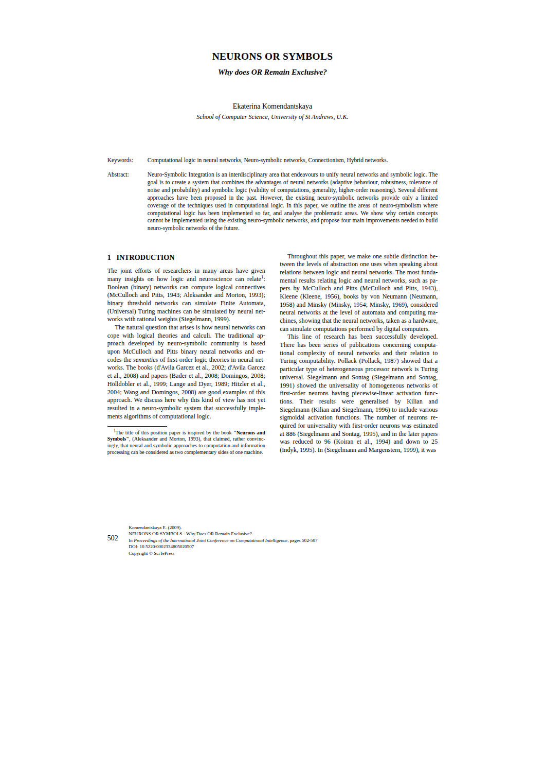Neurons or Symbols
Why does OR Remain Exclusive?
Ekaterina Komendantskaya
School of Computer Science, University of St Andrews, U.K.
Keywords:
Computational logic in neural networks, Neuro-symbolic networks, Connectionism, Hybrid networks.
Abstract:
Neuro-Symbolic Integration is an interdisciplinary area that endeavours to unify neural networks and symbolic logic. The goal is to create a system that combines the advantages of neural networks (adaptive behaviour, robustness, tolerance of noise and probability) and symbolic logic (validity of computations, generality, higher-order reasoning). Several different approaches have been proposed in the past. However, the existing neuro-symbolic networks provide only a limited coverage of the techniques used in computational logic. In this paper, we outline the areas of neuro-symbolism where computational logic has been implemented so far, and analyse the problematic areas. We show why certain concepts cannot be implemented using the existing neuro-symbolic networks, and propose four main improvements needed to build neuro-symbolic networks of the future.
1 INTRODUCTION
The joint efforts of researchers in many areas have given many insights on how logic and neuroscience can relate1: Boolean (binary) networks can compute logical connectives (McCulloch and Pitts, 1943; Aleksander and Morton, 1993); binary threshold networks can simulate Finite Automata, (Universal) Turing machines can be simulated by neural networks with rational weights (Siegelmann, 1999).
The natural question that arises is how neural networks can cope with logical theories and calculi. The traditional approach developed by neuro-symbolic community is based upon McCulloch and Pitts binary neural networks and encodes the semantics of first-order logic theories in neural networks. The books (d'Avila Garcez et al., 2002; d'Avila Garcez et al., 2008) and papers (Bader et al., 2008; Domingos, 2008; Hölldobler et al., 1999; Lange and Dyer, 1989; Hitzler et al., 2004; Wang and Domingos, 2008) are good examples of this approach. We discuss here why this kind of view has not yet resulted in a neuro-symbolic system that successfully implements algorithms of computational logic.
1The title of this position paper is inspired by the book "Neurons and Symbols", (Aleksander and Morton, 1993), that claimed, rather convincingly, that neural and symbolic approaches to computation and information processing can be considered as two complementary sides of one machine.
Throughout this paper, we make one subtle distinction between the levels of abstraction one uses when speaking about relations between logic and neural networks. The most fundamental results relating logic and neural networks, such as papers by McCulloch and Pitts (McCulloch and Pitts, 1943), Kleene (Kleene, 1956), books by von Neumann (Neumann, 1958) and Minsky (Minsky, 1954; Minsky, 1969), considered neural networks at the level of automata and computing machines, showing that the neural networks, taken as a hardware, can simulate computations performed by digital computers.
This line of research has been successfully developed. There has been series of publications concerning computational complexity of neural networks and their relation to Turing computability. Pollack (Pollack, 1987) showed that a particular type of heterogeneous processor network is Turing universal. Siegelmann and Sontag (Siegelmann and Sontag, 1991) showed the universality of homogeneous networks of first-order neurons having piecewise-linear activation functions. Their results were generalised by Kilian and Siegelmann (Kilian and Siegelmann, 1996) to include various sigmoidal activation functions. The number of neurons required for universality with first-order neurons was estimated at 886 (Siegelmann and Sontag, 1995), and in the later papers was reduced to 96 (Koiran et al., 1994) and down to 25 (Indyk, 1995). In (Siegelmann and Margenstern, 1999), it was
502
Komendantskaya E. (2009).
NEURONS OR SYMBOLS - Why Does OR Remain Exclusive?.
In Proceedings of the International Joint Conference on Computational Intelligence, pages 502-507
DOI: 10.5220/0002334805020507
Copyright © SciTePress